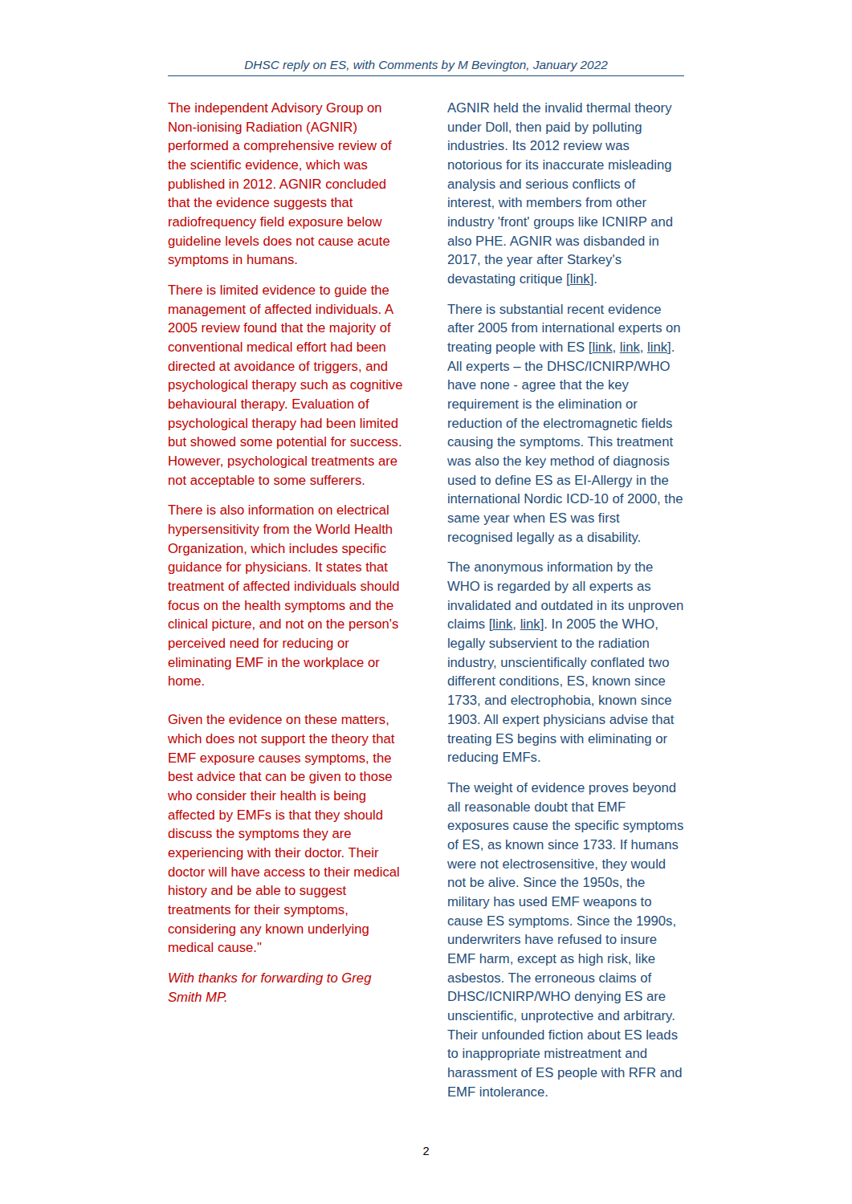DHSC reply on ES, with Comments by M Bevington, January 2022
The independent Advisory Group on Non-ionising Radiation (AGNIR) performed a comprehensive review of the scientific evidence, which was published in 2012. AGNIR concluded that the evidence suggests that radiofrequency field exposure below guideline levels does not cause acute symptoms in humans.
There is limited evidence to guide the management of affected individuals. A 2005 review found that the majority of conventional medical effort had been directed at avoidance of triggers, and psychological therapy such as cognitive behavioural therapy. Evaluation of psychological therapy had been limited but showed some potential for success. However, psychological treatments are not acceptable to some sufferers.
There is also information on electrical hypersensitivity from the World Health Organization, which includes specific guidance for physicians. It states that treatment of affected individuals should focus on the health symptoms and the clinical picture, and not on the person's perceived need for reducing or eliminating EMF in the workplace or home.
Given the evidence on these matters, which does not support the theory that EMF exposure causes symptoms, the best advice that can be given to those who consider their health is being affected by EMFs is that they should discuss the symptoms they are experiencing with their doctor. Their doctor will have access to their medical history and be able to suggest treatments for their symptoms, considering any known underlying medical cause."
With thanks for forwarding to Greg Smith MP.
AGNIR held the invalid thermal theory under Doll, then paid by polluting industries. Its 2012 review was notorious for its inaccurate misleading analysis and serious conflicts of interest, with members from other industry 'front' groups like ICNIRP and also PHE. AGNIR was disbanded in 2017, the year after Starkey's devastating critique [link].
There is substantial recent evidence after 2005 from international experts on treating people with ES [link, link, link]. All experts – the DHSC/ICNIRP/WHO have none - agree that the key requirement is the elimination or reduction of the electromagnetic fields causing the symptoms. This treatment was also the key method of diagnosis used to define ES as EI-Allergy in the international Nordic ICD-10 of 2000, the same year when ES was first recognised legally as a disability.
The anonymous information by the WHO is regarded by all experts as invalidated and outdated in its unproven claims [link, link]. In 2005 the WHO, legally subservient to the radiation industry, unscientifically conflated two different conditions, ES, known since 1733, and electrophobia, known since 1903. All expert physicians advise that treating ES begins with eliminating or reducing EMFs.
The weight of evidence proves beyond all reasonable doubt that EMF exposures cause the specific symptoms of ES, as known since 1733. If humans were not electrosensitive, they would not be alive. Since the 1950s, the military has used EMF weapons to cause ES symptoms. Since the 1990s, underwriters have refused to insure EMF harm, except as high risk, like asbestos. The erroneous claims of DHSC/ICNIRP/WHO denying ES are unscientific, unprotective and arbitrary. Their unfounded fiction about ES leads to inappropriate mistreatment and harassment of ES people with RFR and EMF intolerance.
2